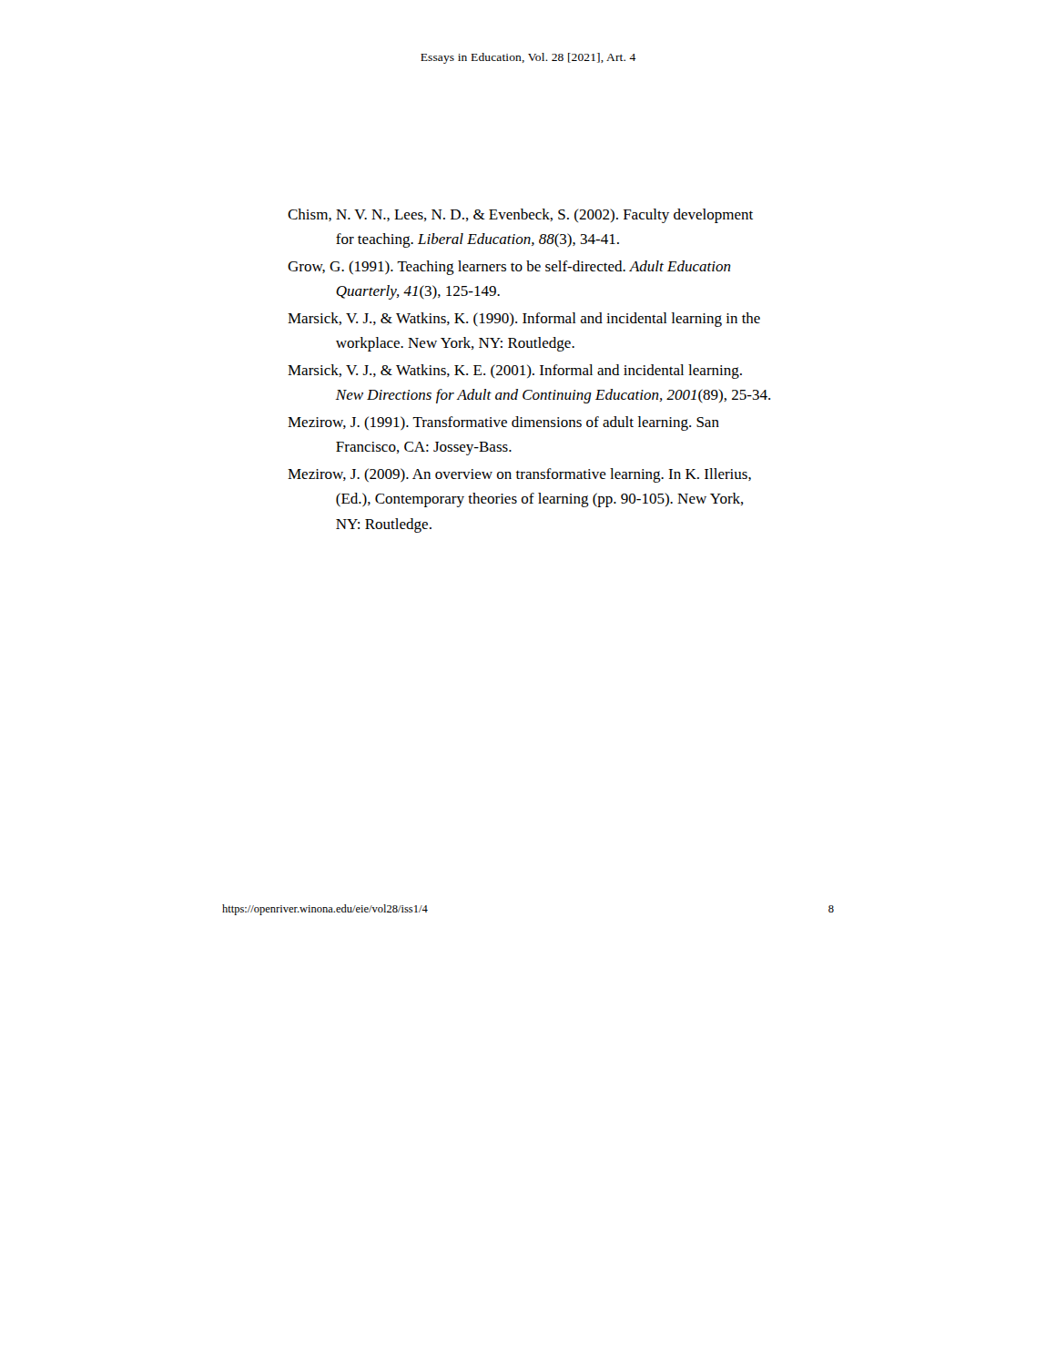Essays in Education, Vol. 28 [2021], Art. 4
Chism, N. V. N., Lees, N. D., & Evenbeck, S. (2002). Faculty development for teaching. Liberal Education, 88(3), 34-41.
Grow, G. (1991). Teaching learners to be self-directed. Adult Education Quarterly, 41(3), 125-149.
Marsick, V. J., & Watkins, K. (1990). Informal and incidental learning in the workplace. New York, NY: Routledge.
Marsick, V. J., & Watkins, K. E. (2001). Informal and incidental learning. New Directions for Adult and Continuing Education, 2001(89), 25-34.
Mezirow, J. (1991). Transformative dimensions of adult learning. San Francisco, CA: Jossey-Bass.
Mezirow, J. (2009). An overview on transformative learning. In K. Illerius, (Ed.), Contemporary theories of learning (pp. 90-105). New York, NY: Routledge.
https://openriver.winona.edu/eie/vol28/iss1/4 8